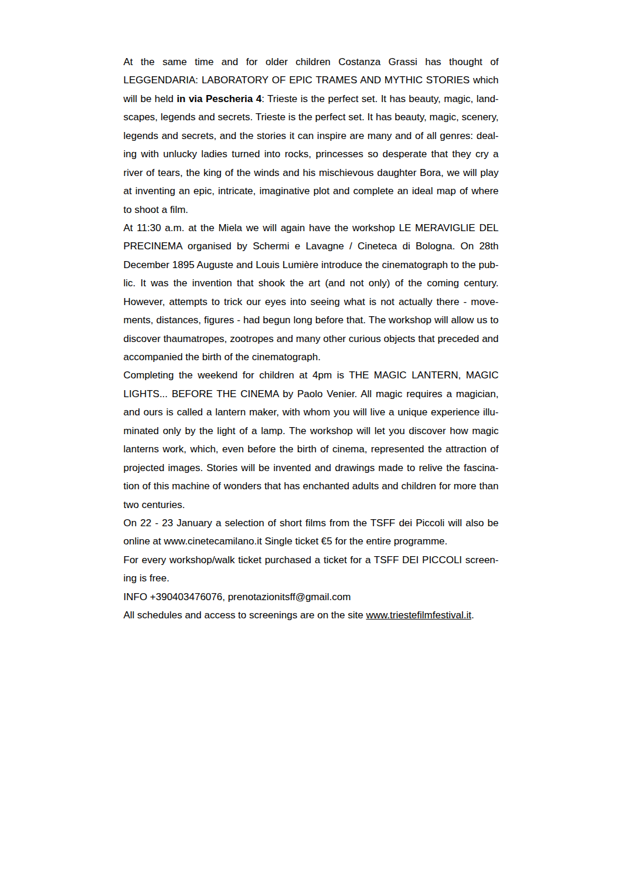At the same time and for older children Costanza Grassi has thought of LEGGENDARIA: LABORATORY OF EPIC TRAMES AND MYTHIC STORIES which will be held in via Pescheria 4: Trieste is the perfect set. It has beauty, magic, landscapes, legends and secrets. Trieste is the perfect set. It has beauty, magic, scenery, legends and secrets, and the stories it can inspire are many and of all genres: dealing with unlucky ladies turned into rocks, princesses so desperate that they cry a river of tears, the king of the winds and his mischievous daughter Bora, we will play at inventing an epic, intricate, imaginative plot and complete an ideal map of where to shoot a film.
At 11:30 a.m. at the Miela we will again have the workshop LE MERAVIGLIE DEL PRECINEMA organised by Schermi e Lavagne / Cineteca di Bologna. On 28th December 1895 Auguste and Louis Lumière introduce the cinematograph to the public. It was the invention that shook the art (and not only) of the coming century. However, attempts to trick our eyes into seeing what is not actually there - movements, distances, figures - had begun long before that. The workshop will allow us to discover thaumatropes, zootropes and many other curious objects that preceded and accompanied the birth of the cinematograph.
Completing the weekend for children at 4pm is THE MAGIC LANTERN, MAGIC LIGHTS... BEFORE THE CINEMA by Paolo Venier. All magic requires a magician, and ours is called a lantern maker, with whom you will live a unique experience illuminated only by the light of a lamp. The workshop will let you discover how magic lanterns work, which, even before the birth of cinema, represented the attraction of projected images. Stories will be invented and drawings made to relive the fascination of this machine of wonders that has enchanted adults and children for more than two centuries.
On 22 - 23 January a selection of short films from the TSFF dei Piccoli will also be online at www.cinetecamilano.it Single ticket €5 for the entire programme.
For every workshop/walk ticket purchased a ticket for a TSFF DEI PICCOLI screening is free.
INFO +390403476076, prenotazionitsff@gmail.com
All schedules and access to screenings are on the site www.triestefilmfestival.it.